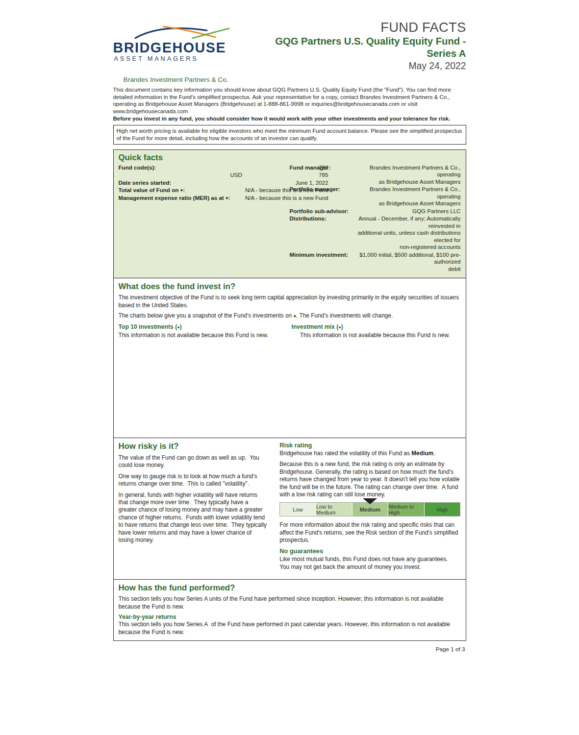BRIDGEHOUSE
ASSET MANAGERS
FUND FACTS
GQG Partners U.S. Quality Equity Fund - Series A
May 24, 2022
Brandes Investment Partners & Co.
This document contains key information you should know about GQG Partners U.S. Quality Equity Fund (the "Fund"). You can find more detailed information in the Fund's simplified prospectus. Ask your representative for a copy, contact Brandes Investment Partners & Co., operating as Bridgehouse Asset Managers (Bridgehouse) at 1-888-861-9998 or inquiries@bridgehousecanada.com or visit www.bridgehousecanada.com
Before you invest in any fund, you should consider how it would work with your other investments and your tolerance for risk.
High net worth pricing is available for eligible investors who meet the minimum Fund account balance. Please see the simplified prospectus of the Fund for more detail, including how the accounts of an investor can qualify.
Quick facts
| Fund code(s): | | 782 |
| | USD | 785 |
| Date series started: | | June 1, 2022 |
| Total value of Fund on ● : | | N/A - because this is a new Fund |
| Management expense ratio (MER) as at ● : | | N/A - because this is a new Fund |
| Fund manager: | Brandes Investment Partners & Co., operating as Bridgehouse Asset Managers |
| Portfolio manager: | Brandes Investment Partners & Co., operating as Bridgehouse Asset Managers |
| Portfolio sub-advisor: | GQG Partners LLC |
| Distributions: | Annual - December, if any; Automatically reinvested in additional units, unless cash distributions elected for non-registered accounts |
| Minimum investment: | $1,000 initial, $500 additional, $100 pre-authorized debit |
What does the fund invest in?
The investment objective of the Fund is to seek long term capital appreciation by investing primarily in the equity securities of issuers based in the United States.
The charts below give you a snapshot of the Fund's investments on ●. The Fund's investments will change.
Top 10 investments (●)
This information is not available because this Fund is new.
Investment mix (●)
This information is not available because this Fund is new.
How risky is it?
The value of the Fund can go down as well as up. You could lose money.
One way to gauge risk is to look at how much a fund's returns change over time. This is called "volatility".
In general, funds with higher volatility will have returns that change more over time. They typically have a greater chance of losing money and may have a greater chance of higher returns. Funds with lower volatility tend to have returns that change less over time. They typically have lower returns and may have a lower chance of losing money.
Risk rating
Bridgehouse has rated the volatility of this Fund as Medium.
Because this is a new fund, the risk rating is only an estimate by Bridgehouse. Generally, the rating is based on how much the fund's returns have changed from year to year. It doesn't tell you how volatile the fund will be in the future. The rating can change over time. A fund with a low risk rating can still lose money.
Low
Low to Medium
Medium
Medium to High
High
For more information about the risk rating and specific risks that can affect the Fund's returns, see the Risk section of the Fund's simplified prospectus.
No guarantees
Like most mutual funds, this Fund does not have any guarantees.
You may not get back the amount of money you invest.
How has the fund performed?
This section tells you how Series A units of the Fund have performed since inception. However, this information is not available because the Fund is new.
Year-by-year returns
This section tells you how Series A of the Fund have performed in past calendar years. However, this information is not available because the Fund is new.
Page 1 of 3